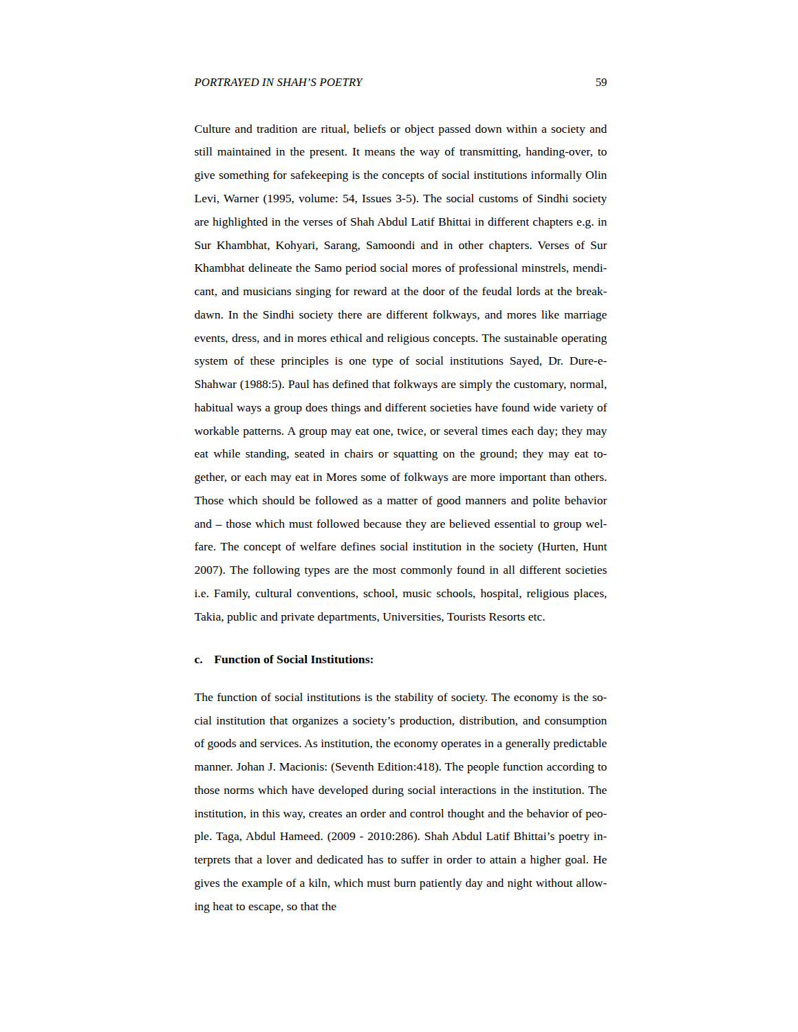PORTRAYED IN SHAH’S POETRY 59
Culture and tradition are ritual, beliefs or object passed down within a society and still maintained in the present. It means the way of transmitting, handing-over, to give something for safekeeping is the concepts of social institutions informally Olin Levi, Warner (1995, volume: 54, Issues 3-5). The social customs of Sindhi society are highlighted in the verses of Shah Abdul Latif Bhittai in different chapters e.g. in Sur Khambhat, Kohyari, Sarang, Samoondi and in other chapters. Verses of Sur Khambhat delineate the Samo period social mores of professional minstrels, mendicant, and musicians singing for reward at the door of the feudal lords at the break-dawn. In the Sindhi society there are different folkways, and mores like marriage events, dress, and in mores ethical and religious concepts. The sustainable operating system of these principles is one type of social institutions Sayed, Dr. Dure-e-Shahwar (1988:5). Paul has defined that folkways are simply the customary, normal, habitual ways a group does things and different societies have found wide variety of workable patterns. A group may eat one, twice, or several times each day; they may eat while standing, seated in chairs or squatting on the ground; they may eat together, or each may eat in Mores some of folkways are more important than others. Those which should be followed as a matter of good manners and polite behavior and – those which must followed because they are believed essential to group welfare. The concept of welfare defines social institution in the society (Hurten, Hunt 2007). The following types are the most commonly found in all different societies i.e. Family, cultural conventions, school, music schools, hospital, religious places, Takia, public and private departments, Universities, Tourists Resorts etc.
c. Function of Social Institutions:
The function of social institutions is the stability of society. The economy is the social institution that organizes a society’s production, distribution, and consumption of goods and services. As institution, the economy operates in a generally predictable manner. Johan J. Macionis: (Seventh Edition:418). The people function according to those norms which have developed during social interactions in the institution. The institution, in this way, creates an order and control thought and the behavior of people. Taga, Abdul Hameed. (2009 - 2010:286). Shah Abdul Latif Bhittai’s poetry interprets that a lover and dedicated has to suffer in order to attain a higher goal. He gives the example of a kiln, which must burn patiently day and night without allowing heat to escape, so that the